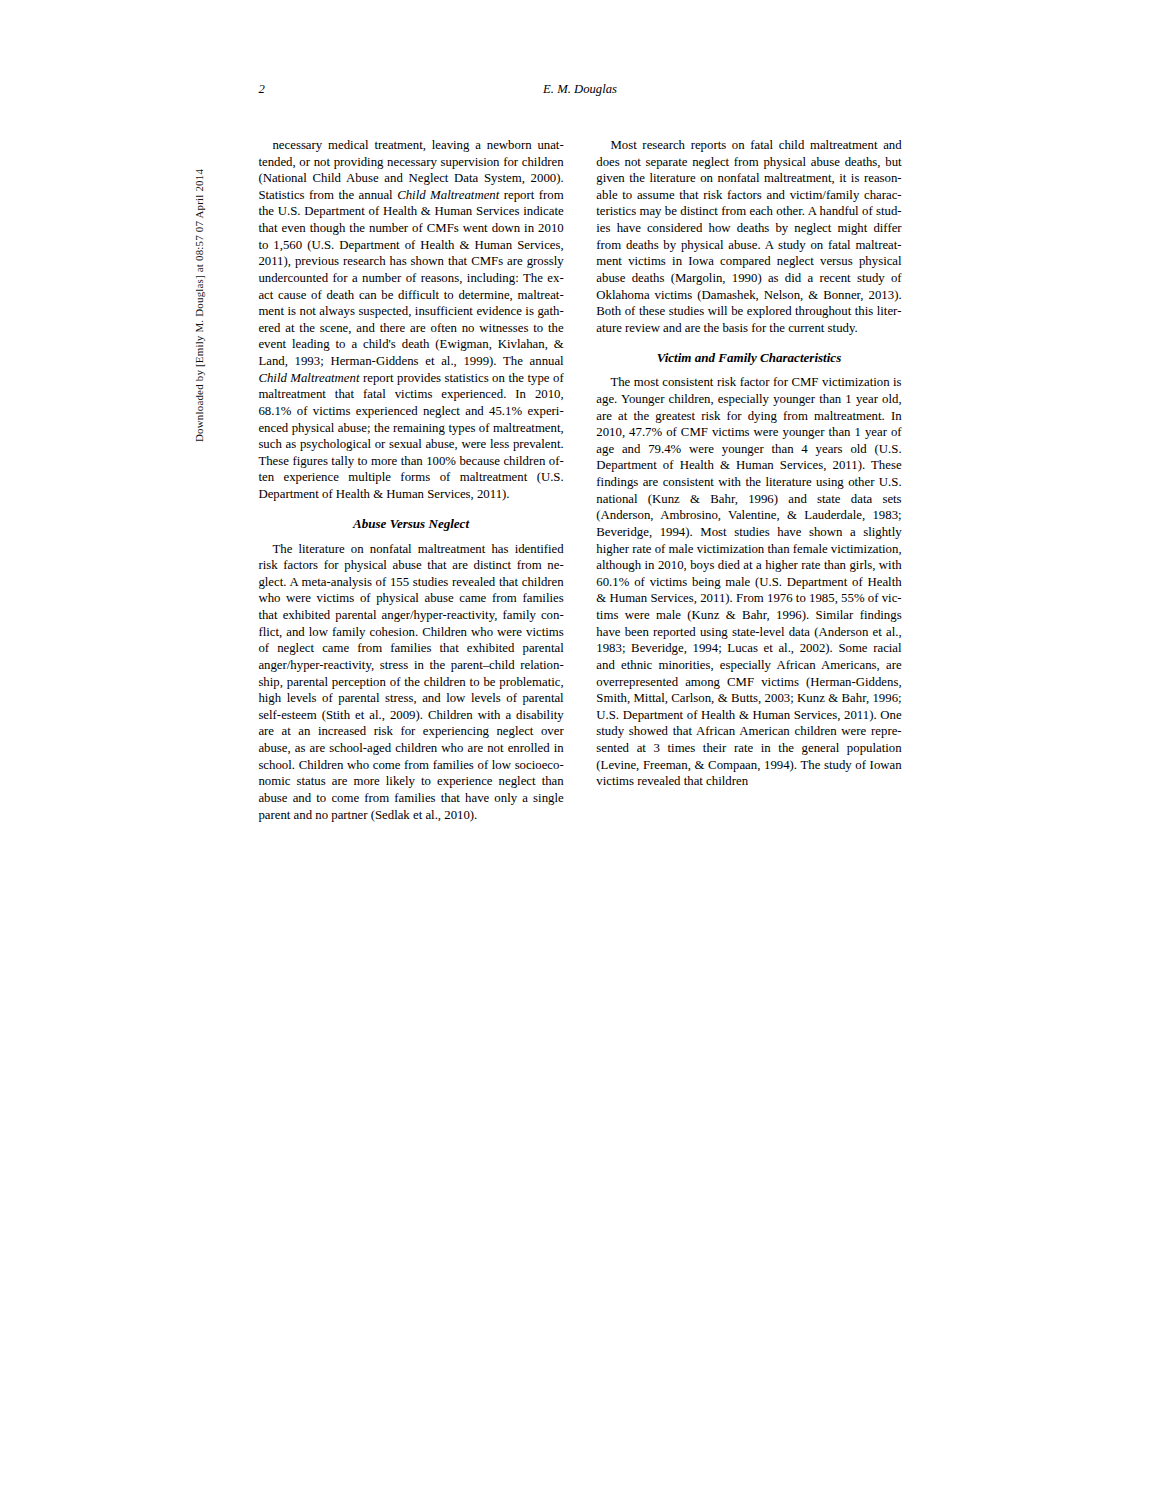Downloaded by [Emily M. Douglas] at 08:57 07 April 2014
2
E. M. Douglas
necessary medical treatment, leaving a newborn unattended, or not providing necessary supervision for children (National Child Abuse and Neglect Data System, 2000). Statistics from the annual Child Maltreatment report from the U.S. Department of Health & Human Services indicate that even though the number of CMFs went down in 2010 to 1,560 (U.S. Department of Health & Human Services, 2011), previous research has shown that CMFs are grossly undercounted for a number of reasons, including: The exact cause of death can be difficult to determine, maltreatment is not always suspected, insufficient evidence is gathered at the scene, and there are often no witnesses to the event leading to a child's death (Ewigman, Kivlahan, & Land, 1993; Herman-Giddens et al., 1999). The annual Child Maltreatment report provides statistics on the type of maltreatment that fatal victims experienced. In 2010, 68.1% of victims experienced neglect and 45.1% experienced physical abuse; the remaining types of maltreatment, such as psychological or sexual abuse, were less prevalent. These figures tally to more than 100% because children often experience multiple forms of maltreatment (U.S. Department of Health & Human Services, 2011).
Abuse Versus Neglect
The literature on nonfatal maltreatment has identified risk factors for physical abuse that are distinct from neglect. A meta-analysis of 155 studies revealed that children who were victims of physical abuse came from families that exhibited parental anger/hyper-reactivity, family conflict, and low family cohesion. Children who were victims of neglect came from families that exhibited parental anger/hyper-reactivity, stress in the parent–child relationship, parental perception of the children to be problematic, high levels of parental stress, and low levels of parental self-esteem (Stith et al., 2009). Children with a disability are at an increased risk for experiencing neglect over abuse, as are school-aged children who are not enrolled in school. Children who come from families of low socioeconomic status are more likely to experience neglect than abuse and to come from families that have only a single parent and no partner (Sedlak et al., 2010).
Most research reports on fatal child maltreatment and does not separate neglect from physical abuse deaths, but given the literature on nonfatal maltreatment, it is reasonable to assume that risk factors and victim/family characteristics may be distinct from each other. A handful of studies have considered how deaths by neglect might differ from deaths by physical abuse. A study on fatal maltreatment victims in Iowa compared neglect versus physical abuse deaths (Margolin, 1990) as did a recent study of Oklahoma victims (Damashek, Nelson, & Bonner, 2013). Both of these studies will be explored throughout this literature review and are the basis for the current study.
Victim and Family Characteristics
The most consistent risk factor for CMF victimization is age. Younger children, especially younger than 1 year old, are at the greatest risk for dying from maltreatment. In 2010, 47.7% of CMF victims were younger than 1 year of age and 79.4% were younger than 4 years old (U.S. Department of Health & Human Services, 2011). These findings are consistent with the literature using other U.S. national (Kunz & Bahr, 1996) and state data sets (Anderson, Ambrosino, Valentine, & Lauderdale, 1983; Beveridge, 1994). Most studies have shown a slightly higher rate of male victimization than female victimization, although in 2010, boys died at a higher rate than girls, with 60.1% of victims being male (U.S. Department of Health & Human Services, 2011). From 1976 to 1985, 55% of victims were male (Kunz & Bahr, 1996). Similar findings have been reported using state-level data (Anderson et al., 1983; Beveridge, 1994; Lucas et al., 2002). Some racial and ethnic minorities, especially African Americans, are overrepresented among CMF victims (Herman-Giddens, Smith, Mittal, Carlson, & Butts, 2003; Kunz & Bahr, 1996; U.S. Department of Health & Human Services, 2011). One study showed that African American children were represented at 3 times their rate in the general population (Levine, Freeman, & Compaan, 1994). The study of Iowan victims revealed that children